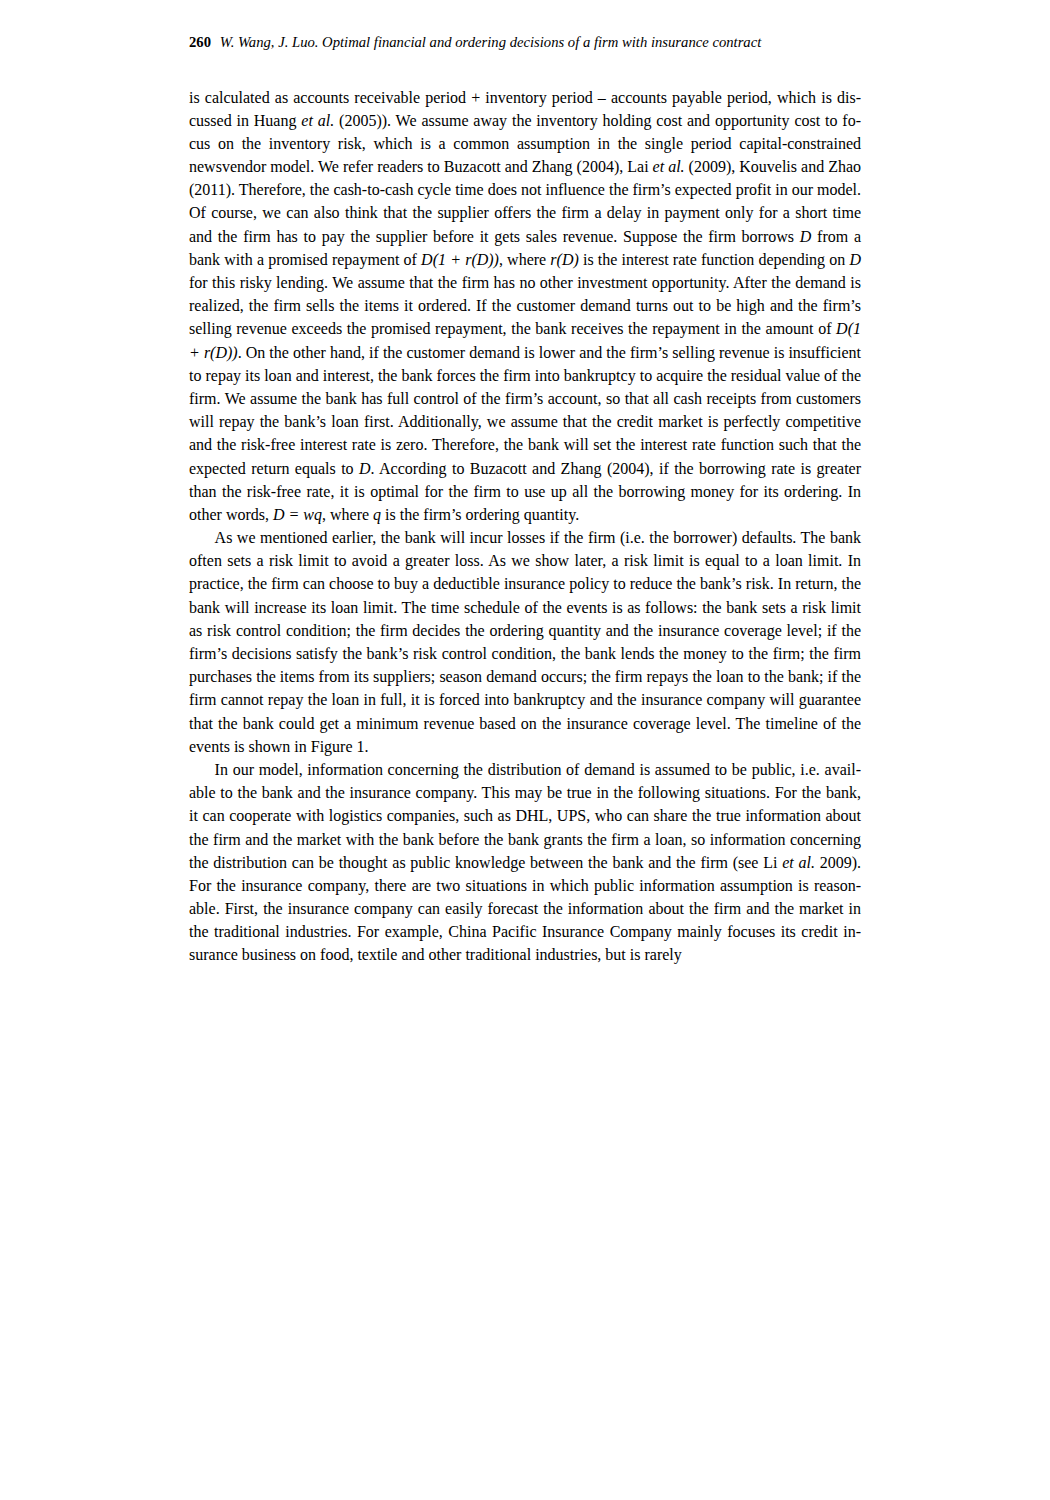260 W. Wang, J. Luo. Optimal financial and ordering decisions of a firm with insurance contract
is calculated as accounts receivable period + inventory period – accounts payable period, which is discussed in Huang et al. (2005)). We assume away the inventory holding cost and opportunity cost to focus on the inventory risk, which is a common assumption in the single period capital-constrained newsvendor model. We refer readers to Buzacott and Zhang (2004), Lai et al. (2009), Kouvelis and Zhao (2011). Therefore, the cash-to-cash cycle time does not influence the firm’s expected profit in our model. Of course, we can also think that the supplier offers the firm a delay in payment only for a short time and the firm has to pay the supplier before it gets sales revenue. Suppose the firm borrows D from a bank with a promised repayment of D(1 + r(D)), where r(D) is the interest rate function depending on D for this risky lending. We assume that the firm has no other investment opportunity. After the demand is realized, the firm sells the items it ordered. If the customer demand turns out to be high and the firm’s selling revenue exceeds the promised repayment, the bank receives the repayment in the amount of D(1 + r(D)). On the other hand, if the customer demand is lower and the firm’s selling revenue is insufficient to repay its loan and interest, the bank forces the firm into bankruptcy to acquire the residual value of the firm. We assume the bank has full control of the firm’s account, so that all cash receipts from customers will repay the bank’s loan first. Additionally, we assume that the credit market is perfectly competitive and the risk-free interest rate is zero. Therefore, the bank will set the interest rate function such that the expected return equals to D. According to Buzacott and Zhang (2004), if the borrowing rate is greater than the risk-free rate, it is optimal for the firm to use up all the borrowing money for its ordering. In other words, D = wq, where q is the firm’s ordering quantity.
As we mentioned earlier, the bank will incur losses if the firm (i.e. the borrower) defaults. The bank often sets a risk limit to avoid a greater loss. As we show later, a risk limit is equal to a loan limit. In practice, the firm can choose to buy a deductible insurance policy to reduce the bank’s risk. In return, the bank will increase its loan limit. The time schedule of the events is as follows: the bank sets a risk limit as risk control condition; the firm decides the ordering quantity and the insurance coverage level; if the firm’s decisions satisfy the bank’s risk control condition, the bank lends the money to the firm; the firm purchases the items from its suppliers; season demand occurs; the firm repays the loan to the bank; if the firm cannot repay the loan in full, it is forced into bankruptcy and the insurance company will guarantee that the bank could get a minimum revenue based on the insurance coverage level. The timeline of the events is shown in Figure 1.
In our model, information concerning the distribution of demand is assumed to be public, i.e. available to the bank and the insurance company. This may be true in the following situations. For the bank, it can cooperate with logistics companies, such as DHL, UPS, who can share the true information about the firm and the market with the bank before the bank grants the firm a loan, so information concerning the distribution can be thought as public knowledge between the bank and the firm (see Li et al. 2009). For the insurance company, there are two situations in which public information assumption is reasonable. First, the insurance company can easily forecast the information about the firm and the market in the traditional industries. For example, China Pacific Insurance Company mainly focuses its credit insurance business on food, textile and other traditional industries, but is rarely